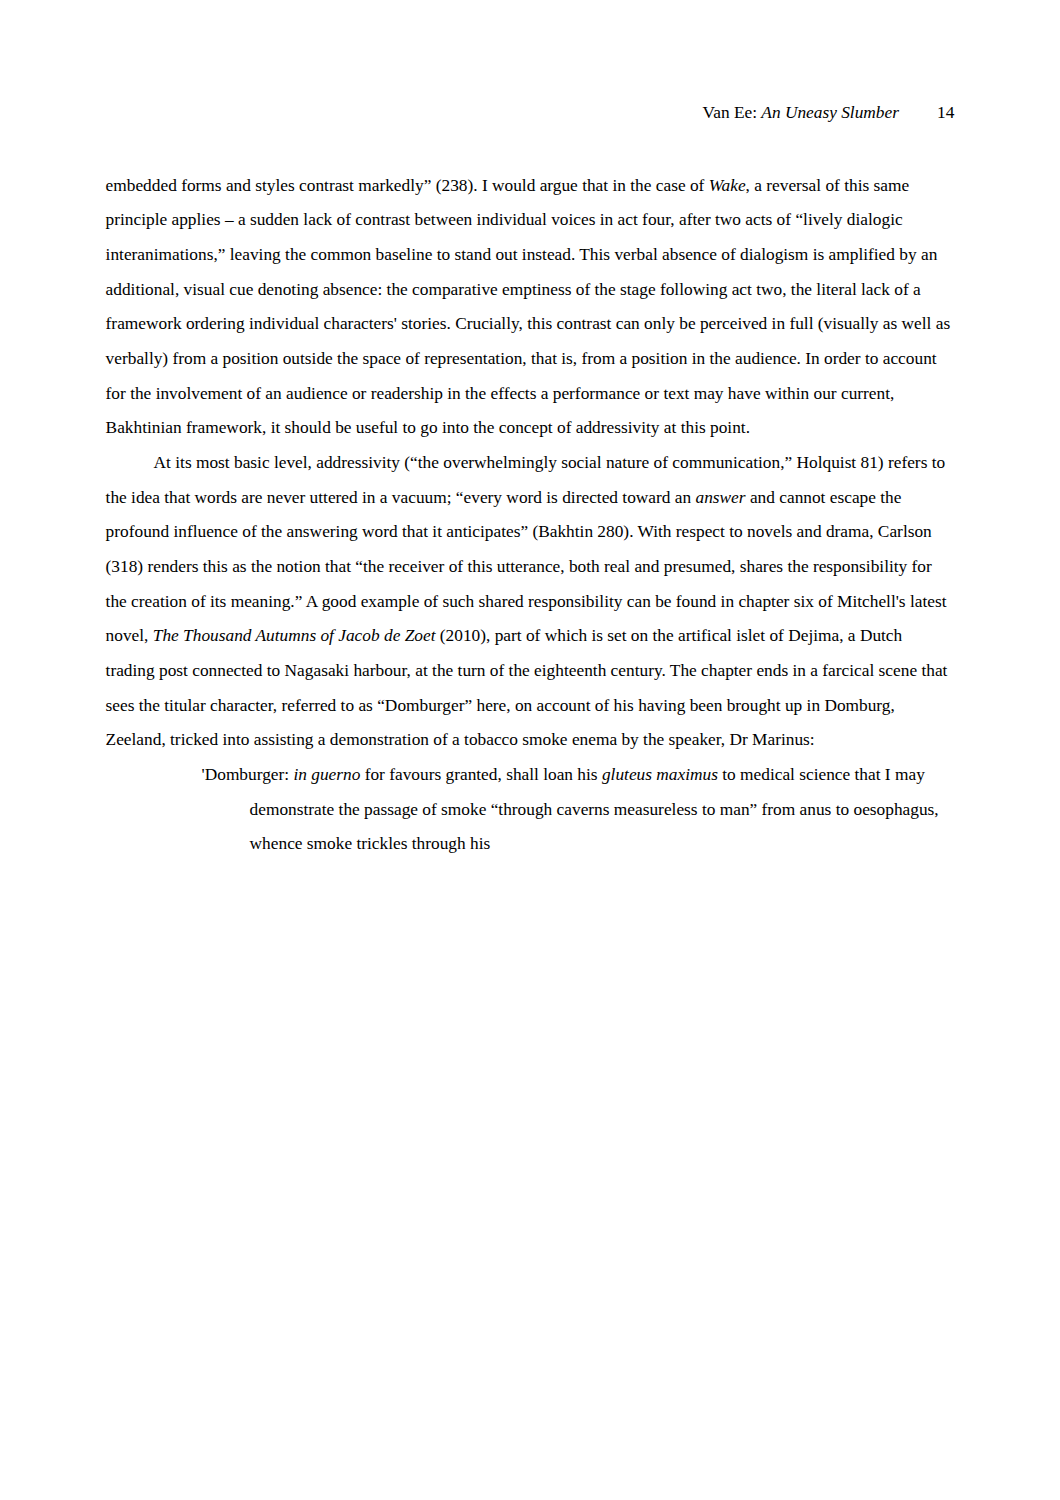Van Ee: An Uneasy Slumber 14
embedded forms and styles contrast markedly” (238). I would argue that in the case of Wake, a reversal of this same principle applies – a sudden lack of contrast between individual voices in act four, after two acts of “lively dialogic interanimations,” leaving the common baseline to stand out instead. This verbal absence of dialogism is amplified by an additional, visual cue denoting absence: the comparative emptiness of the stage following act two, the literal lack of a framework ordering individual characters' stories. Crucially, this contrast can only be perceived in full (visually as well as verbally) from a position outside the space of representation, that is, from a position in the audience. In order to account for the involvement of an audience or readership in the effects a performance or text may have within our current, Bakhtinian framework, it should be useful to go into the concept of addressivity at this point.
At its most basic level, addressivity (“the overwhelmingly social nature of communication,” Holquist 81) refers to the idea that words are never uttered in a vacuum; “every word is directed toward an answer and cannot escape the profound influence of the answering word that it anticipates” (Bakhtin 280). With respect to novels and drama, Carlson (318) renders this as the notion that “the receiver of this utterance, both real and presumed, shares the responsibility for the creation of its meaning.” A good example of such shared responsibility can be found in chapter six of Mitchell's latest novel, The Thousand Autumns of Jacob de Zoet (2010), part of which is set on the artifical islet of Dejima, a Dutch trading post connected to Nagasaki harbour, at the turn of the eighteenth century. The chapter ends in a farcical scene that sees the titular character, referred to as “Domburger” here, on account of his having been brought up in Domburg, Zeeland, tricked into assisting a demonstration of a tobacco smoke enema by the speaker, Dr Marinus:
'Domburger: in guerno for favours granted, shall loan his gluteus maximus to medical science that I may demonstrate the passage of smoke “through caverns measureless to man” from anus to oesophagus, whence smoke trickles through his